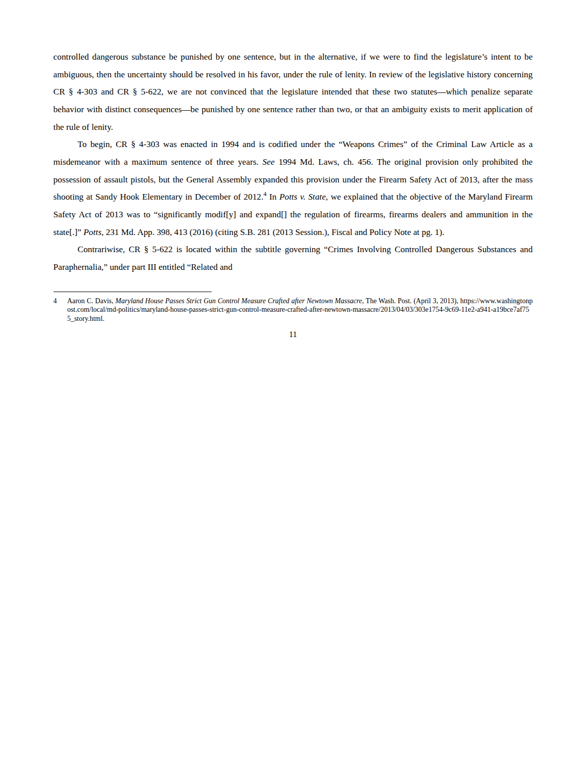controlled dangerous substance be punished by one sentence, but in the alternative, if we were to find the legislature’s intent to be ambiguous, then the uncertainty should be resolved in his favor, under the rule of lenity. In review of the legislative history concerning CR § 4-303 and CR § 5-622, we are not convinced that the legislature intended that these two statutes—which penalize separate behavior with distinct consequences—be punished by one sentence rather than two, or that an ambiguity exists to merit application of the rule of lenity.
To begin, CR § 4-303 was enacted in 1994 and is codified under the “Weapons Crimes” of the Criminal Law Article as a misdemeanor with a maximum sentence of three years. See 1994 Md. Laws, ch. 456. The original provision only prohibited the possession of assault pistols, but the General Assembly expanded this provision under the Firearm Safety Act of 2013, after the mass shooting at Sandy Hook Elementary in December of 2012.4 In Potts v. State, we explained that the objective of the Maryland Firearm Safety Act of 2013 was to “significantly modif[y] and expand[] the regulation of firearms, firearms dealers and ammunition in the state[.]” Potts, 231 Md. App. 398, 413 (2016) (citing S.B. 281 (2013 Session.), Fiscal and Policy Note at pg. 1).
Contrariwise, CR § 5-622 is located within the subtitle governing “Crimes Involving Controlled Dangerous Substances and Paraphernalia,” under part III entitled “Related and
4 Aaron C. Davis, Maryland House Passes Strict Gun Control Measure Crafted after Newtown Massacre, The Wash. Post. (April 3, 2013), https://www.washingtonpost.com/local/md-politics/maryland-house-passes-strict-gun-control-measure-crafted-after-newtown-massacre/2013/04/03/303e1754-9c69-11e2-a941-a19bce7af755_story.html.
11